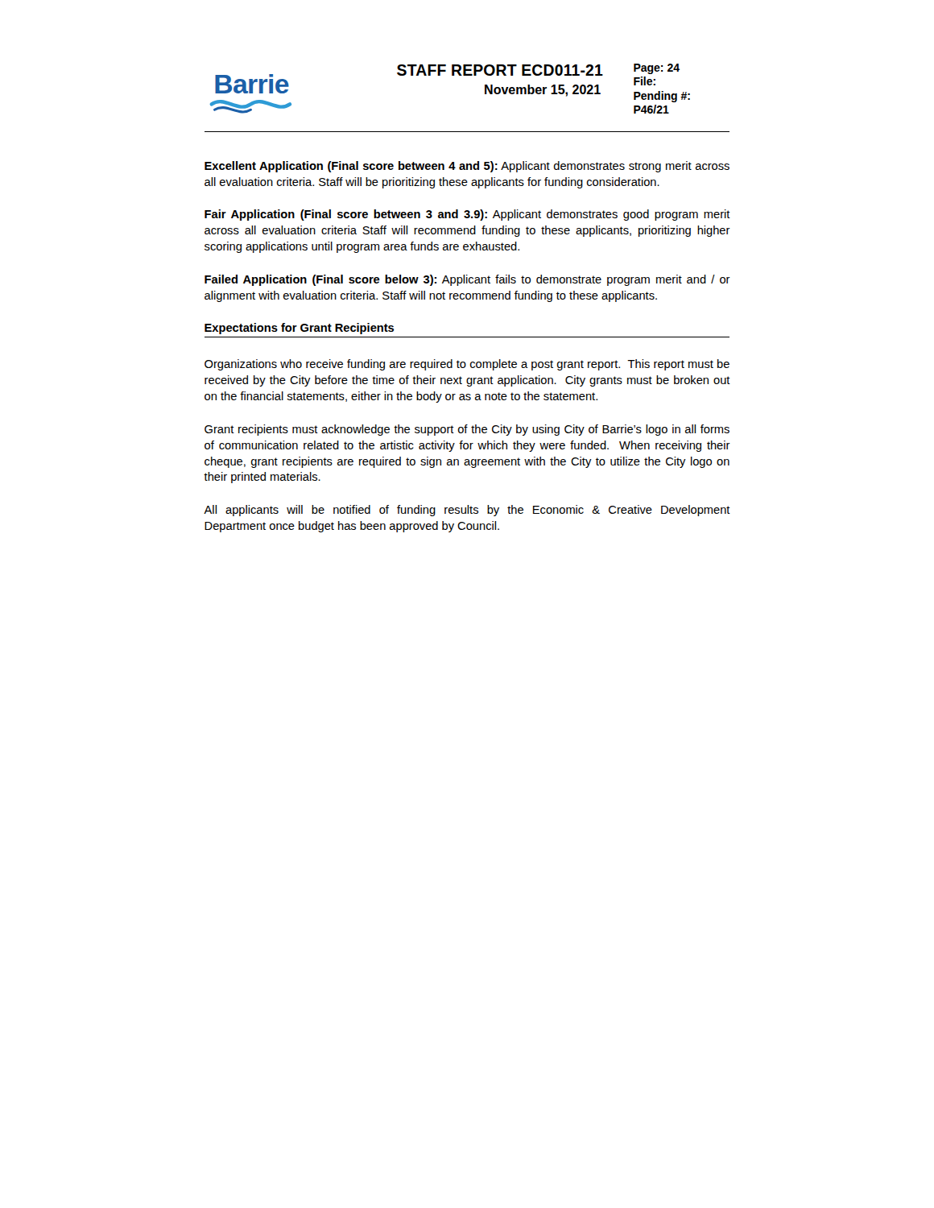Barrie
STAFF REPORT ECD011-21
November 15, 2021
Page: 24
File:
Pending #:
P46/21
Excellent Application (Final score between 4 and 5): Applicant demonstrates strong merit across all evaluation criteria. Staff will be prioritizing these applicants for funding consideration.
Fair Application (Final score between 3 and 3.9): Applicant demonstrates good program merit across all evaluation criteria Staff will recommend funding to these applicants, prioritizing higher scoring applications until program area funds are exhausted.
Failed Application (Final score below 3): Applicant fails to demonstrate program merit and / or alignment with evaluation criteria. Staff will not recommend funding to these applicants.
Expectations for Grant Recipients
Organizations who receive funding are required to complete a post grant report. This report must be received by the City before the time of their next grant application. City grants must be broken out on the financial statements, either in the body or as a note to the statement.
Grant recipients must acknowledge the support of the City by using City of Barrie’s logo in all forms of communication related to the artistic activity for which they were funded. When receiving their cheque, grant recipients are required to sign an agreement with the City to utilize the City logo on their printed materials.
All applicants will be notified of funding results by the Economic & Creative Development Department once budget has been approved by Council.